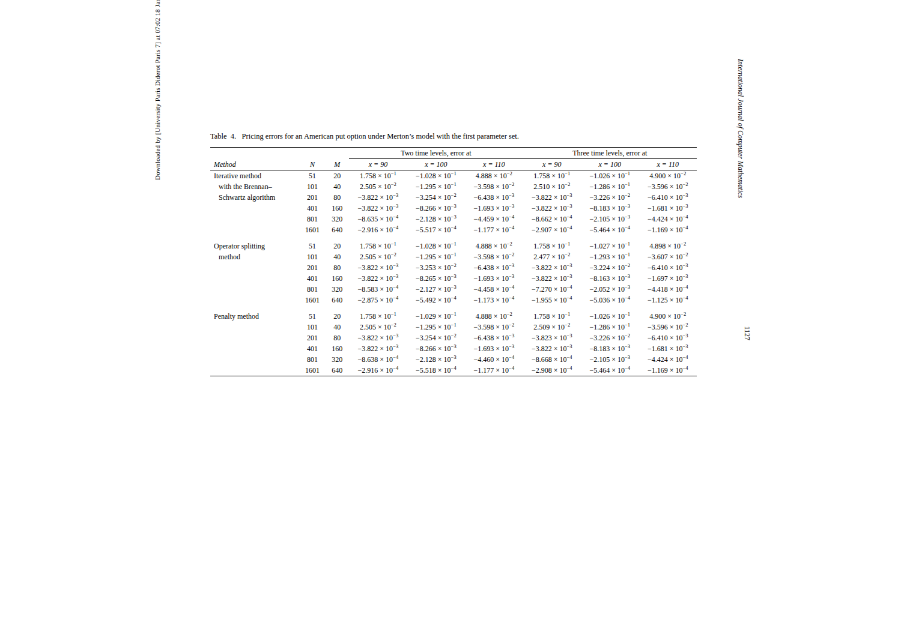Downloaded by [University Paris Diderot Paris 7] at 07:02 18 January 2015
International Journal of Computer Mathematics
1127
Table 4. Pricing errors for an American put option under Merton’s model with the first parameter set.
| | | | Two time levels, error at | Three time levels, error at |
| --- | --- | --- | --- | --- |
| Method | N | M | x = 90 | x = 100 | x = 110 | x = 90 | x = 100 | x = 110 |
| Iterative method | 51 | 20 | 1.758 × 10 −1 | −1.028 × 10 −1 | 4.888 × 10 −2 | 1.758 × 10 −1 | −1.026 × 10 −1 | 4.900 × 10 −2 |
| with the Brennan– | 101 | 40 | 2.505 × 10 −2 | −1.295 × 10 −1 | −3.598 × 10 −2 | 2.510 × 10 −2 | −1.286 × 10 −1 | −3.596 × 10 −2 |
| Schwartz algorithm | 201 | 80 | −3.822 × 10 −3 | −3.254 × 10 −2 | −6.438 × 10 −3 | −3.822 × 10 −3 | −3.226 × 10 −2 | −6.410 × 10 −3 |
| | 401 | 160 | −3.822 × 10 −3 | −8.266 × 10 −3 | −1.693 × 10 −3 | −3.822 × 10 −3 | −8.183 × 10 −3 | −1.681 × 10 −3 |
| | 801 | 320 | −8.635 × 10 −4 | −2.128 × 10 −3 | −4.459 × 10 −4 | −8.662 × 10 −4 | −2.105 × 10 −3 | −4.424 × 10 −4 |
| | 1601 | 640 | −2.916 × 10 −4 | −5.517 × 10 −4 | −1.177 × 10 −4 | −2.907 × 10 −4 | −5.464 × 10 −4 | −1.169 × 10 −4 |
| Operator splitting | 51 | 20 | 1.758 × 10 −1 | −1.028 × 10 −1 | 4.888 × 10 −2 | 1.758 × 10 −1 | −1.027 × 10 −1 | 4.898 × 10 −2 |
| method | 101 | 40 | 2.505 × 10 −2 | −1.295 × 10 −1 | −3.598 × 10 −2 | 2.477 × 10 −2 | −1.293 × 10 −1 | −3.607 × 10 −2 |
| | 201 | 80 | −3.822 × 10 −3 | −3.253 × 10 −2 | −6.438 × 10 −3 | −3.822 × 10 −3 | −3.224 × 10 −2 | −6.410 × 10 −3 |
| | 401 | 160 | −3.822 × 10 −3 | −8.265 × 10 −3 | −1.693 × 10 −3 | −3.822 × 10 −3 | −8.163 × 10 −3 | −1.697 × 10 −3 |
| | 801 | 320 | −8.583 × 10 −4 | −2.127 × 10 −3 | −4.458 × 10 −4 | −7.270 × 10 −4 | −2.052 × 10 −3 | −4.418 × 10 −4 |
| | 1601 | 640 | −2.875 × 10 −4 | −5.492 × 10 −4 | −1.173 × 10 −4 | −1.955 × 10 −4 | −5.036 × 10 −4 | −1.125 × 10 −4 |
| Penalty method | 51 | 20 | 1.758 × 10 −1 | −1.029 × 10 −1 | 4.888 × 10 −2 | 1.758 × 10 −1 | −1.026 × 10 −1 | 4.900 × 10 −2 |
| | 101 | 40 | 2.505 × 10 −2 | −1.295 × 10 −1 | −3.598 × 10 −2 | 2.509 × 10 −2 | −1.286 × 10 −1 | −3.596 × 10 −2 |
| | 201 | 80 | −3.822 × 10 −3 | −3.254 × 10 −2 | −6.438 × 10 −3 | −3.823 × 10 −3 | −3.226 × 10 −2 | −6.410 × 10 −3 |
| | 401 | 160 | −3.822 × 10 −3 | −8.266 × 10 −3 | −1.693 × 10 −3 | −3.822 × 10 −3 | −8.183 × 10 −3 | −1.681 × 10 −3 |
| | 801 | 320 | −8.638 × 10 −4 | −2.128 × 10 −3 | −4.460 × 10 −4 | −8.668 × 10 −4 | −2.105 × 10 −3 | −4.424 × 10 −4 |
| | 1601 | 640 | −2.916 × 10 −4 | −5.518 × 10 −4 | −1.177 × 10 −4 | −2.908 × 10 −4 | −5.464 × 10 −4 | −1.169 × 10 −4 |